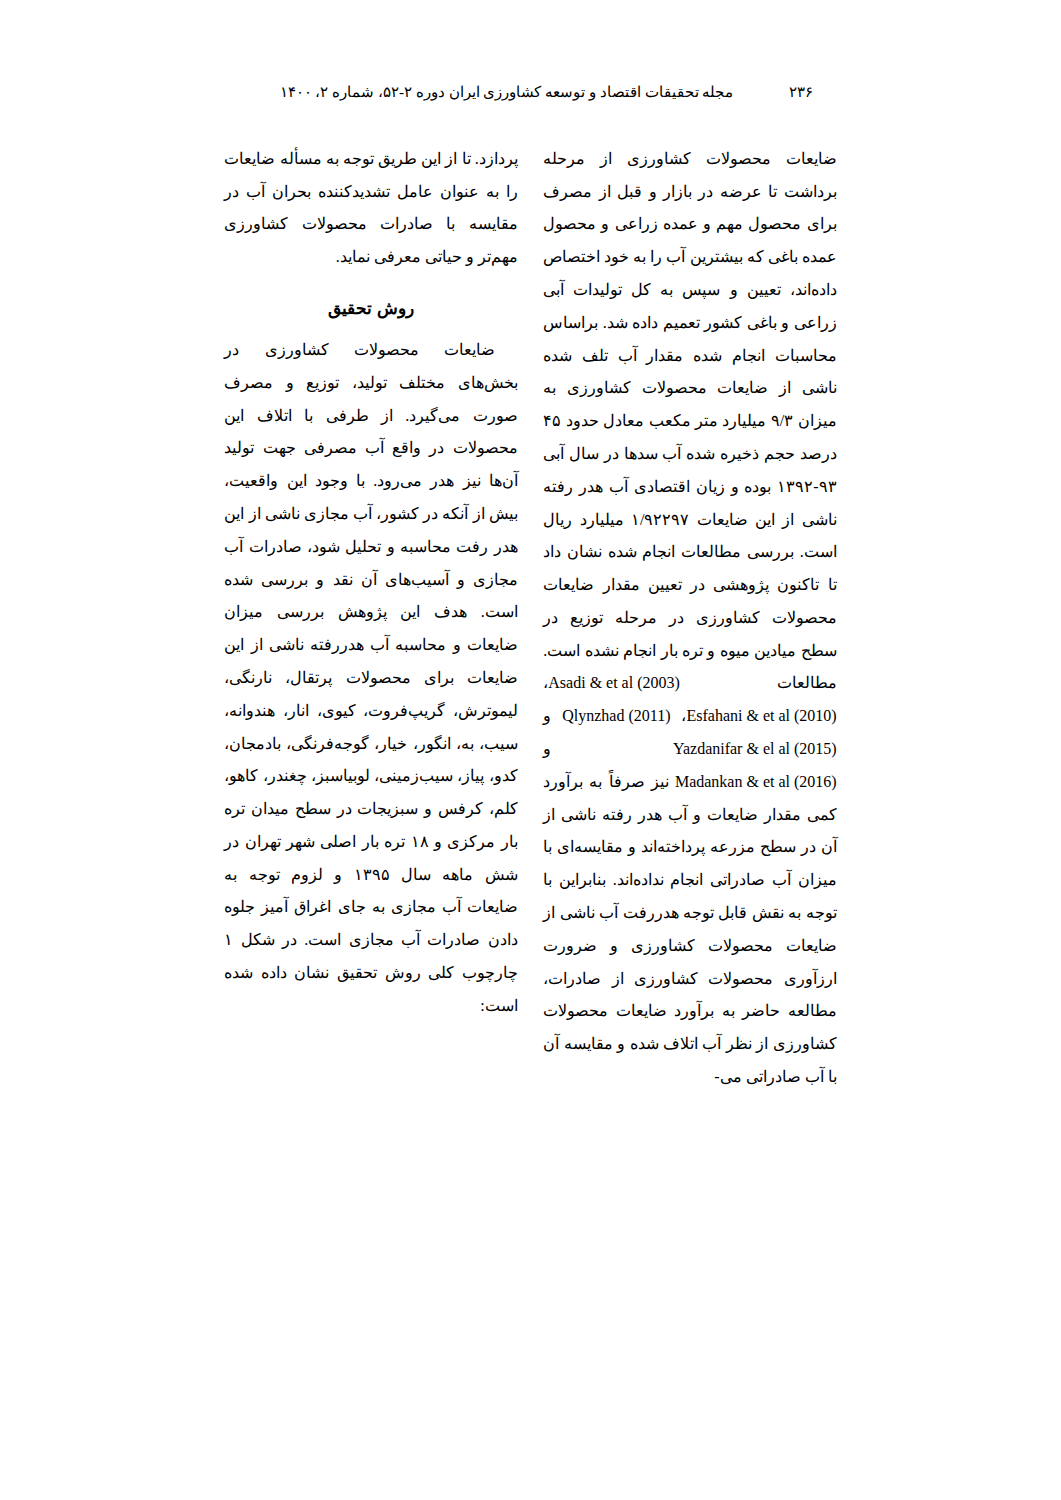۲۳۶
مجله تحقیقات اقتصاد و توسعه کشاورزی ایران دوره ۲-۵۲، شماره ۲، ۱۴۰۰
ضایعات محصولات کشاورزی از مرحله برداشت تا عرضه در بازار و قبل از مصرف برای محصول مهم و عمده زراعی و محصول عمده باغی که بیشترین آب را به خود اختصاص داده‌اند، تعیین و سپس به کل تولیدات آبی زراعی و باغی کشور تعمیم داده شد. براساس محاسبات انجام شده مقدار آب تلف شده ناشی از ضایعات محصولات کشاورزی به میزان ۹/۳ میلیارد متر مکعب معادل حدود ۴۵ درصد حجم ذخیره شده آب سدها در سال آبی ۹۳-۱۳۹۲ بوده و زیان اقتصادی آب هدر رفته ناشی از این ضایعات ۱/۹۲۲۹۷ میلیارد ریال است. بررسی مطالعات انجام شده نشان داد تا تاکنون پژوهشی در تعیین مقدار ضایعات محصولات کشاورزی در مرحله توزیع در سطح میادین میوه و تره بار انجام نشده است. مطالعات Asadi & et al (2003)، Esfahani & et al (2010)، Qlynzhad (2011) و Yazdanifar & el al (2015) و Madankan & et al (2016) نیز صرفاً به برآورد کمی مقدار ضایعات و آب هدر رفته ناشی از آن در سطح مزرعه پرداخته‌اند و مقایسه‌ای با میزان آب صادراتی انجام نداده‌اند. بنابراین با توجه به نقش قابل توجه هدررفت آب ناشی از ضایعات محصولات کشاورزی و ضرورت ارزآوری محصولات کشاورزی از صادرات، مطالعه حاضر به برآورد ضایعات محصولات کشاورزی از نظر آب اتلاف شده و مقایسه آن با آب صادراتی می‌-
پردازد. تا از این طریق توجه به مسأله ضایعات را به عنوان عامل تشدیدکننده بحران آب در مقایسه با صادرات محصولات کشاورزی مهم‌تر و حیاتی معرفی نماید.
روش تحقیق
ضایعات محصولات کشاورزی در بخش‌های مختلف تولید، توزیع و مصرف صورت می‌گیرد. از طرفی با اتلاف این محصولات در واقع آب مصرفی جهت تولید آن‌ها نیز هدر می‌رود. با وجود این واقعیت، بیش از آنکه در کشور، آب مجازی ناشی از این هدر رفت محاسبه و تحلیل شود، صادرات آب مجازی و آسیب‌های آن نقد و بررسی شده است. هدف این پژوهش بررسی میزان ضایعات و محاسبه آب هدررفته ناشی از این ضایعات برای محصولات پرتقال، نارنگی، لیموترش، گریپ‌فروت، کیوی، انار، هندوانه، سیب، به، انگور، خیار، گوجه‌فرنگی، بادمجان، کدو، پیاز، سیب‌زمینی، لوبیاسبز، چغندر، کاهو، کلم، کرفس و سبزیجات در سطح میدان تره بار مرکزی و ۱۸ تره بار اصلی شهر تهران در شش ماهه سال ۱۳۹۵ و لزوم توجه به ضایعات آب مجازی به جای اغراق آمیز جلوه دادن صادرات آب مجازی است. در شکل ۱ چارچوب کلی روش تحقیق نشان داده شده است: